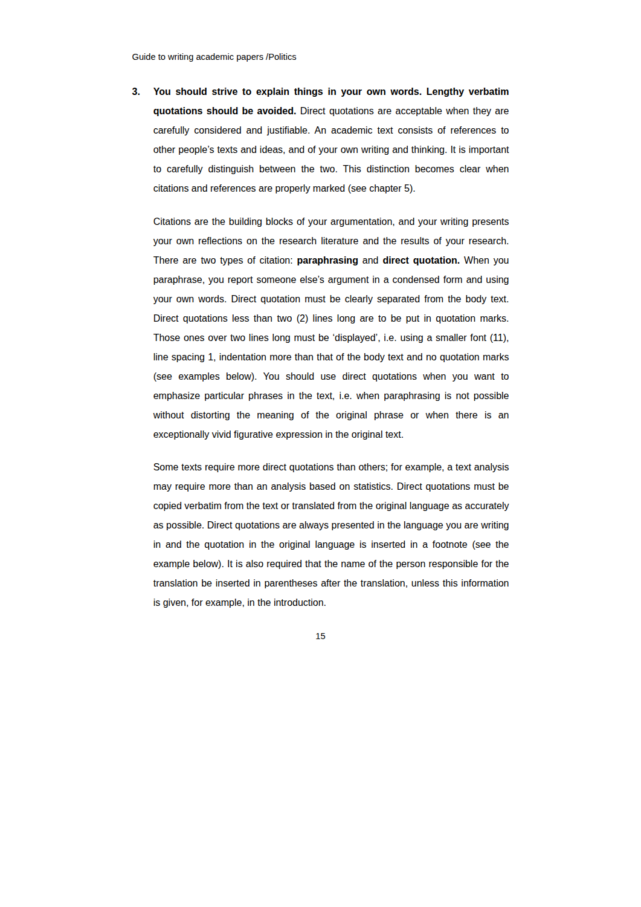Guide to writing academic papers /Politics
3.
You should strive to explain things in your own words. Lengthy verbatim quotations should be avoided. Direct quotations are acceptable when they are carefully considered and justifiable. An academic text consists of references to other people’s texts and ideas, and of your own writing and thinking. It is important to carefully distinguish between the two. This distinction becomes clear when citations and references are properly marked (see chapter 5).
Citations are the building blocks of your argumentation, and your writing presents your own reflections on the research literature and the results of your research. There are two types of citation: paraphrasing and direct quotation. When you paraphrase, you report someone else’s argument in a condensed form and using your own words. Direct quotation must be clearly separated from the body text. Direct quotations less than two (2) lines long are to be put in quotation marks. Those ones over two lines long must be ‘displayed’, i.e. using a smaller font (11), line spacing 1, indentation more than that of the body text and no quotation marks (see examples below). You should use direct quotations when you want to emphasize particular phrases in the text, i.e. when paraphrasing is not possible without distorting the meaning of the original phrase or when there is an exceptionally vivid figurative expression in the original text.
Some texts require more direct quotations than others; for example, a text analysis may require more than an analysis based on statistics. Direct quotations must be copied verbatim from the text or translated from the original language as accurately as possible. Direct quotations are always presented in the language you are writing in and the quotation in the original language is inserted in a footnote (see the example below). It is also required that the name of the person responsible for the translation be inserted in parentheses after the translation, unless this information is given, for example, in the introduction.
15